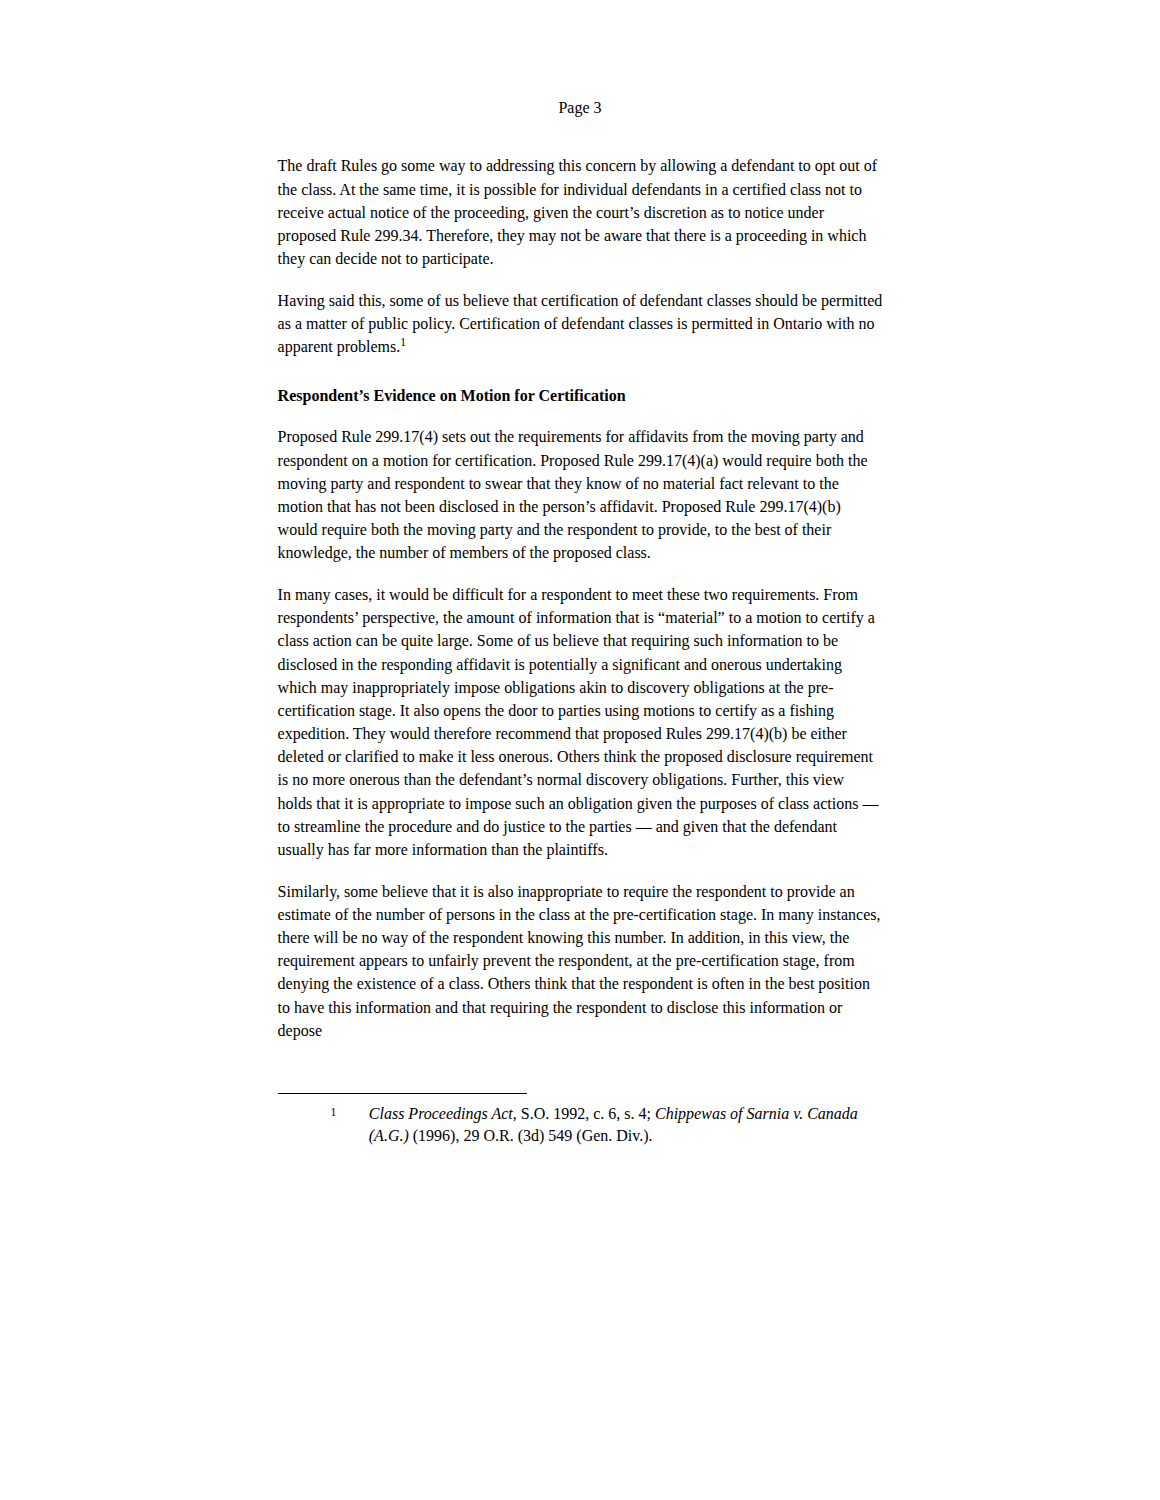Page 3
The draft Rules go some way to addressing this concern by allowing a defendant to opt out of the class. At the same time, it is possible for individual defendants in a certified class not to receive actual notice of the proceeding, given the court’s discretion as to notice under proposed Rule 299.34. Therefore, they may not be aware that there is a proceeding in which they can decide not to participate.
Having said this, some of us believe that certification of defendant classes should be permitted as a matter of public policy. Certification of defendant classes is permitted in Ontario with no apparent problems.1
Respondent’s Evidence on Motion for Certification
Proposed Rule 299.17(4) sets out the requirements for affidavits from the moving party and respondent on a motion for certification. Proposed Rule 299.17(4)(a) would require both the moving party and respondent to swear that they know of no material fact relevant to the motion that has not been disclosed in the person’s affidavit. Proposed Rule 299.17(4)(b) would require both the moving party and the respondent to provide, to the best of their knowledge, the number of members of the proposed class.
In many cases, it would be difficult for a respondent to meet these two requirements. From respondents’ perspective, the amount of information that is “material” to a motion to certify a class action can be quite large. Some of us believe that requiring such information to be disclosed in the responding affidavit is potentially a significant and onerous undertaking which may inappropriately impose obligations akin to discovery obligations at the pre-certification stage. It also opens the door to parties using motions to certify as a fishing expedition. They would therefore recommend that proposed Rules 299.17(4)(b) be either deleted or clarified to make it less onerous. Others think the proposed disclosure requirement is no more onerous than the defendant’s normal discovery obligations. Further, this view holds that it is appropriate to impose such an obligation given the purposes of class actions — to streamline the procedure and do justice to the parties — and given that the defendant usually has far more information than the plaintiffs.
Similarly, some believe that it is also inappropriate to require the respondent to provide an estimate of the number of persons in the class at the pre-certification stage. In many instances, there will be no way of the respondent knowing this number. In addition, in this view, the requirement appears to unfairly prevent the respondent, at the pre-certification stage, from denying the existence of a class. Others think that the respondent is often in the best position to have this information and that requiring the respondent to disclose this information or depose
1
Class Proceedings Act, S.O. 1992, c. 6, s. 4; Chippewas of Sarnia v. Canada (A.G.) (1996), 29 O.R. (3d) 549 (Gen. Div.).